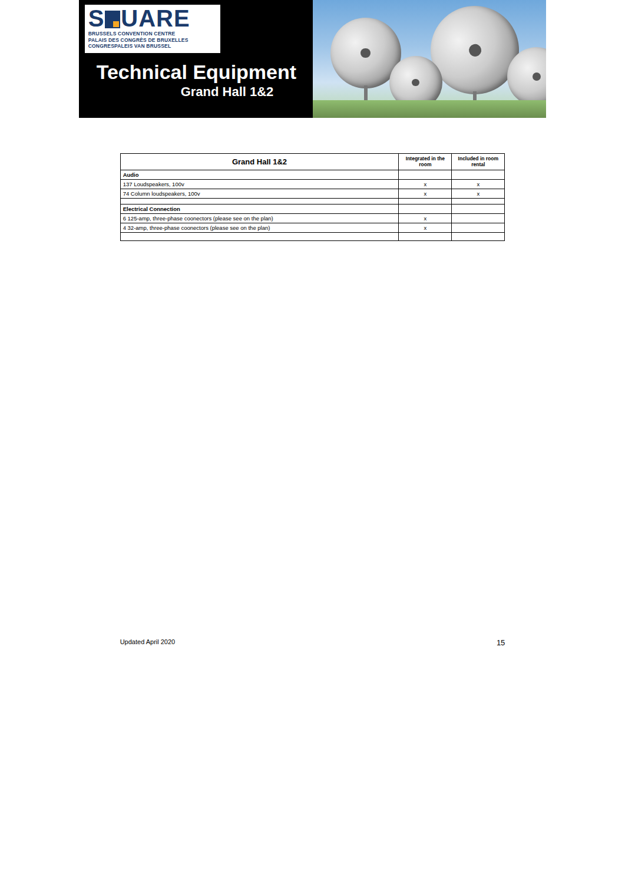S UARE
BRUSSELS CONVENTION CENTRE
PALAIS DES CONGRÈS DE BRUXELLES
CONGRESPALEIS VAN BRUSSEL
Technical Equipment
Grand Hall 1&2
| Grand Hall 1&2 | Integrated in the room | Included in room rental |
| --- | --- | --- |
| Audio | | |
| 137 Loudspeakers, 100v | x | x |
| 74 Column loudspeakers, 100v | x | x |
| Electrical Connection | | |
| 6 125-amp, three-phase coonectors (please see on the plan) | x | |
| 4 32-amp, three-phase coonectors (please see on the plan) | x | |
Updated April 2020
15